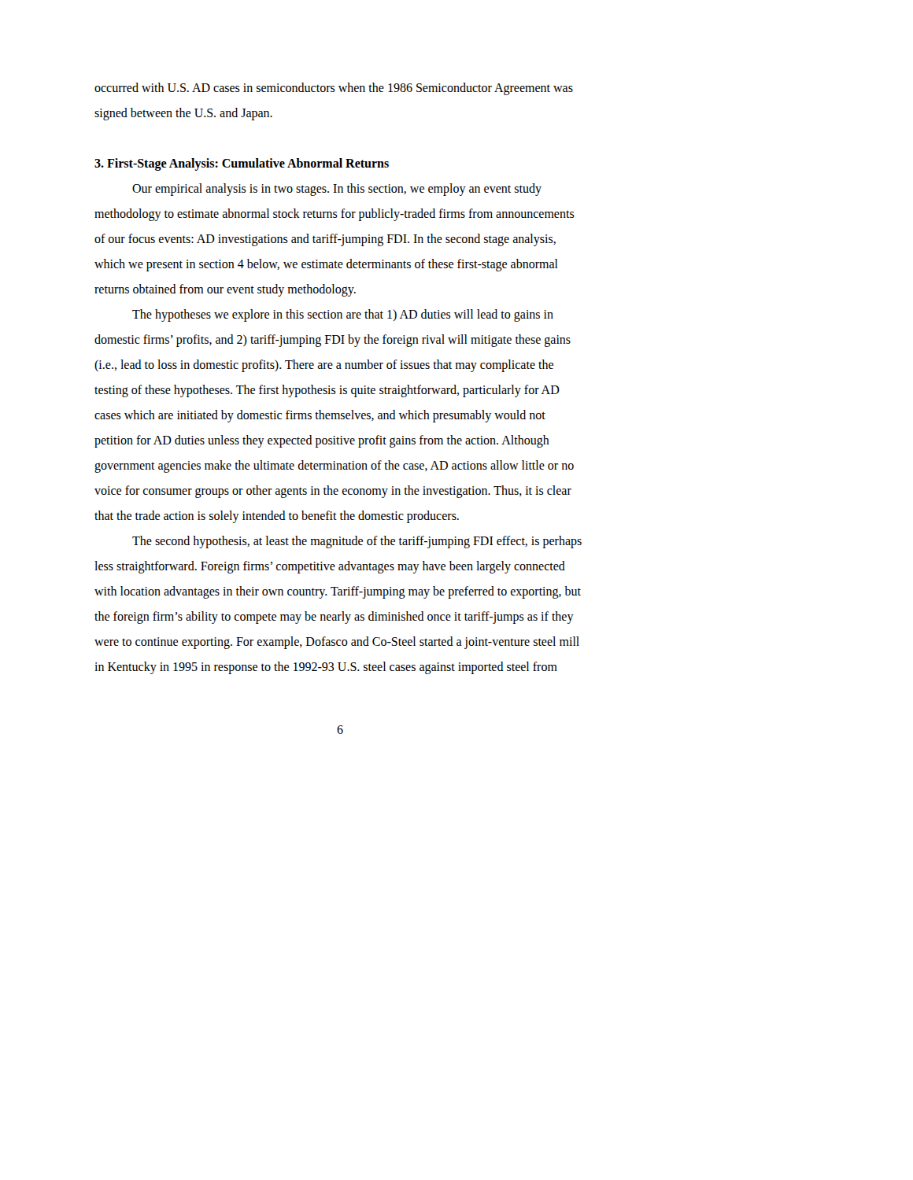occurred with U.S. AD cases in semiconductors when the 1986 Semiconductor Agreement was signed between the U.S. and Japan.
3. First-Stage Analysis: Cumulative Abnormal Returns
Our empirical analysis is in two stages. In this section, we employ an event study methodology to estimate abnormal stock returns for publicly-traded firms from announcements of our focus events: AD investigations and tariff-jumping FDI. In the second stage analysis, which we present in section 4 below, we estimate determinants of these first-stage abnormal returns obtained from our event study methodology.
The hypotheses we explore in this section are that 1) AD duties will lead to gains in domestic firms’ profits, and 2) tariff-jumping FDI by the foreign rival will mitigate these gains (i.e., lead to loss in domestic profits). There are a number of issues that may complicate the testing of these hypotheses. The first hypothesis is quite straightforward, particularly for AD cases which are initiated by domestic firms themselves, and which presumably would not petition for AD duties unless they expected positive profit gains from the action. Although government agencies make the ultimate determination of the case, AD actions allow little or no voice for consumer groups or other agents in the economy in the investigation. Thus, it is clear that the trade action is solely intended to benefit the domestic producers.
The second hypothesis, at least the magnitude of the tariff-jumping FDI effect, is perhaps less straightforward. Foreign firms’ competitive advantages may have been largely connected with location advantages in their own country. Tariff-jumping may be preferred to exporting, but the foreign firm’s ability to compete may be nearly as diminished once it tariff-jumps as if they were to continue exporting. For example, Dofasco and Co-Steel started a joint-venture steel mill in Kentucky in 1995 in response to the 1992-93 U.S. steel cases against imported steel from
6